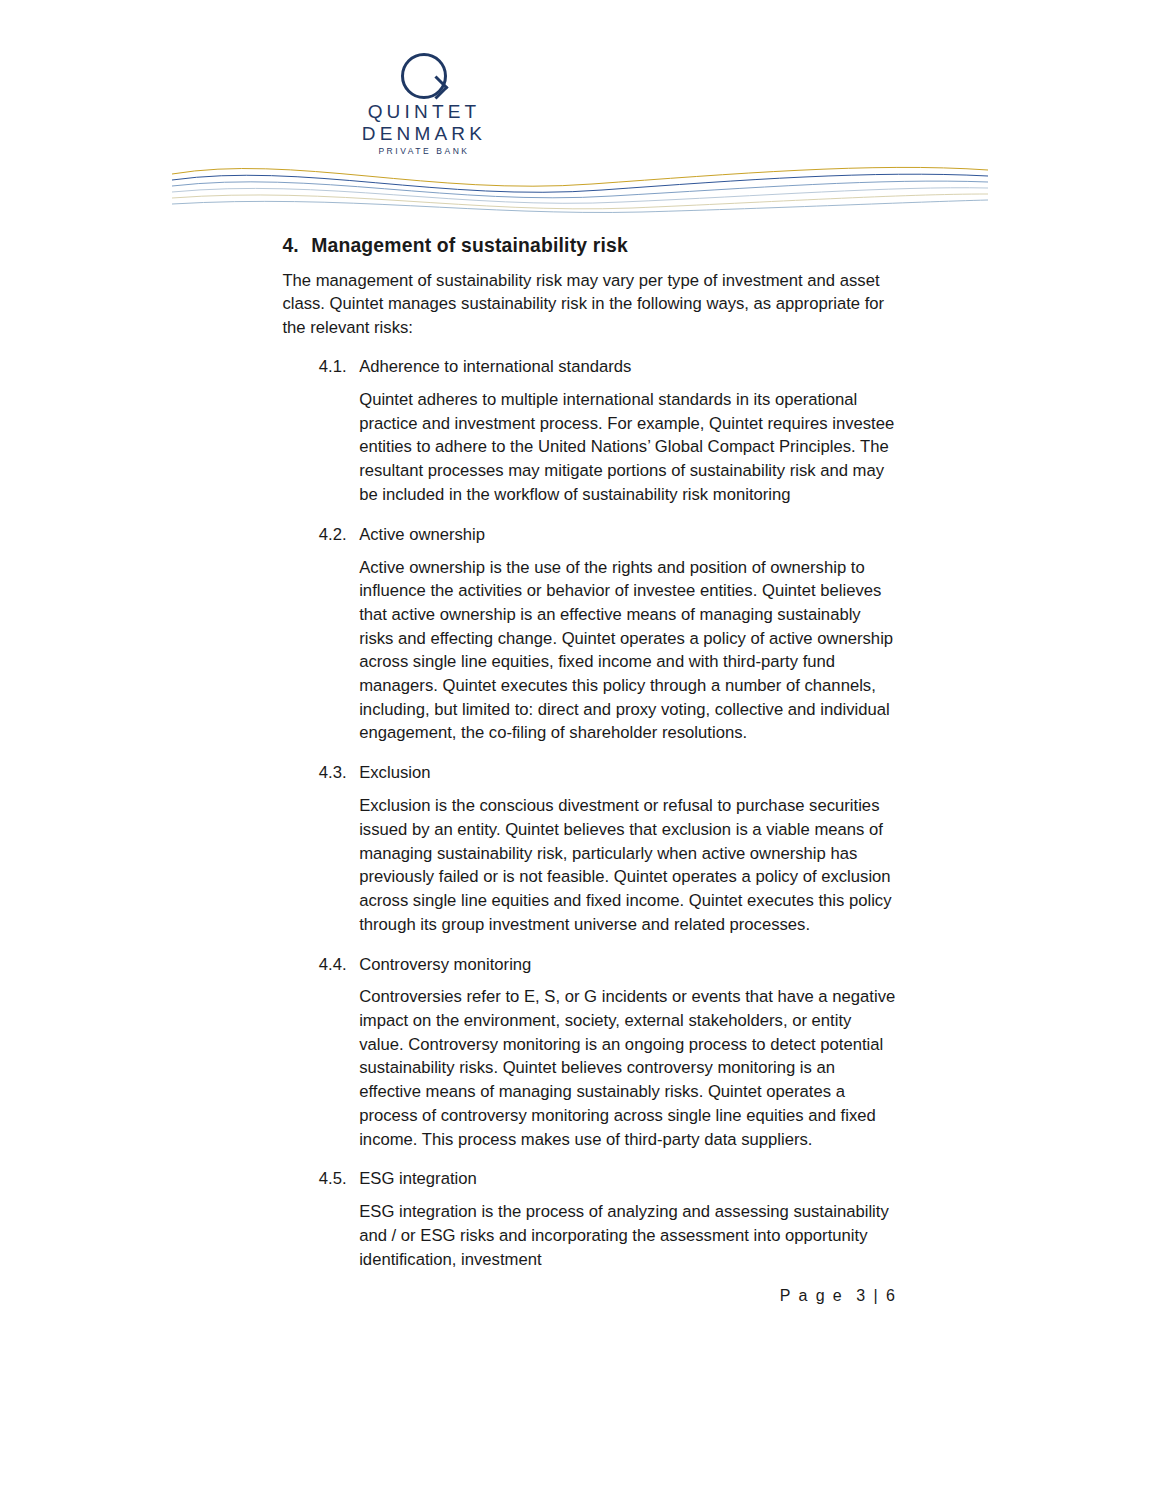QUINTET
DENMARK
PRIVATE BANK
4. Management of sustainability risk
The management of sustainability risk may vary per type of investment and asset class. Quintet manages sustainability risk in the following ways, as appropriate for the relevant risks:
4.1. Adherence to international standards
Quintet adheres to multiple international standards in its operational practice and investment process. For example, Quintet requires investee entities to adhere to the United Nations’ Global Compact Principles. The resultant processes may mitigate portions of sustainability risk and may be included in the workflow of sustainability risk monitoring
4.2. Active ownership
Active ownership is the use of the rights and position of ownership to influence the activities or behavior of investee entities. Quintet believes that active ownership is an effective means of managing sustainably risks and effecting change. Quintet operates a policy of active ownership across single line equities, fixed income and with third-party fund managers. Quintet executes this policy through a number of channels, including, but limited to: direct and proxy voting, collective and individual engagement, the co-filing of shareholder resolutions.
4.3. Exclusion
Exclusion is the conscious divestment or refusal to purchase securities issued by an entity. Quintet believes that exclusion is a viable means of managing sustainability risk, particularly when active ownership has previously failed or is not feasible. Quintet operates a policy of exclusion across single line equities and fixed income. Quintet executes this policy through its group investment universe and related processes.
4.4. Controversy monitoring
Controversies refer to E, S, or G incidents or events that have a negative impact on the environment, society, external stakeholders, or entity value. Controversy monitoring is an ongoing process to detect potential sustainability risks. Quintet believes controversy monitoring is an effective means of managing sustainably risks. Quintet operates a process of controversy monitoring across single line equities and fixed income. This process makes use of third-party data suppliers.
4.5. ESG integration
ESG integration is the process of analyzing and assessing sustainability and / or ESG risks and incorporating the assessment into opportunity identification, investment
P a g e 3 | 6